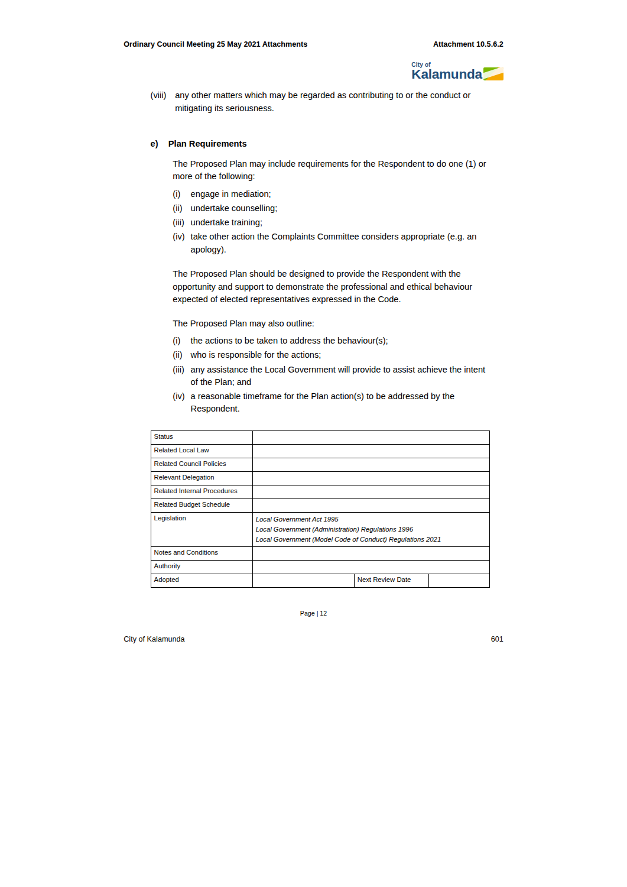Ordinary Council Meeting 25 May 2021 Attachments
Attachment 10.5.6.2
City of Kalamunda
(viii)
any other matters which may be regarded as contributing to or the conduct or mitigating its seriousness.
e)
Plan Requirements
The Proposed Plan may include requirements for the Respondent to do one (1) or more of the following:
(i)
engage in mediation;
(ii)
undertake counselling;
(iii)
undertake training;
(iv)
take other action the Complaints Committee considers appropriate (e.g. an apology).
The Proposed Plan should be designed to provide the Respondent with the opportunity and support to demonstrate the professional and ethical behaviour expected of elected representatives expressed in the Code.
The Proposed Plan may also outline:
(i)
the actions to be taken to address the behaviour(s);
(ii)
who is responsible for the actions;
(iii)
any assistance the Local Government will provide to assist achieve the intent of the Plan; and
(iv)
a reasonable timeframe for the Plan action(s) to be addressed by the Respondent.
| Status | |
| Related Local Law | |
| Related Council Policies | |
| Relevant Delegation | |
| Related Internal Procedures | |
| Related Budget Schedule | |
| Legislation | Local Government Act 1995 Local Government (Administration) Regulations 1996 Local Government (Model Code of Conduct) Regulations 2021 |
| Notes and Conditions | |
| Authority | |
| Adopted | | Next Review Date | |
Page | 12
City of Kalamunda
601